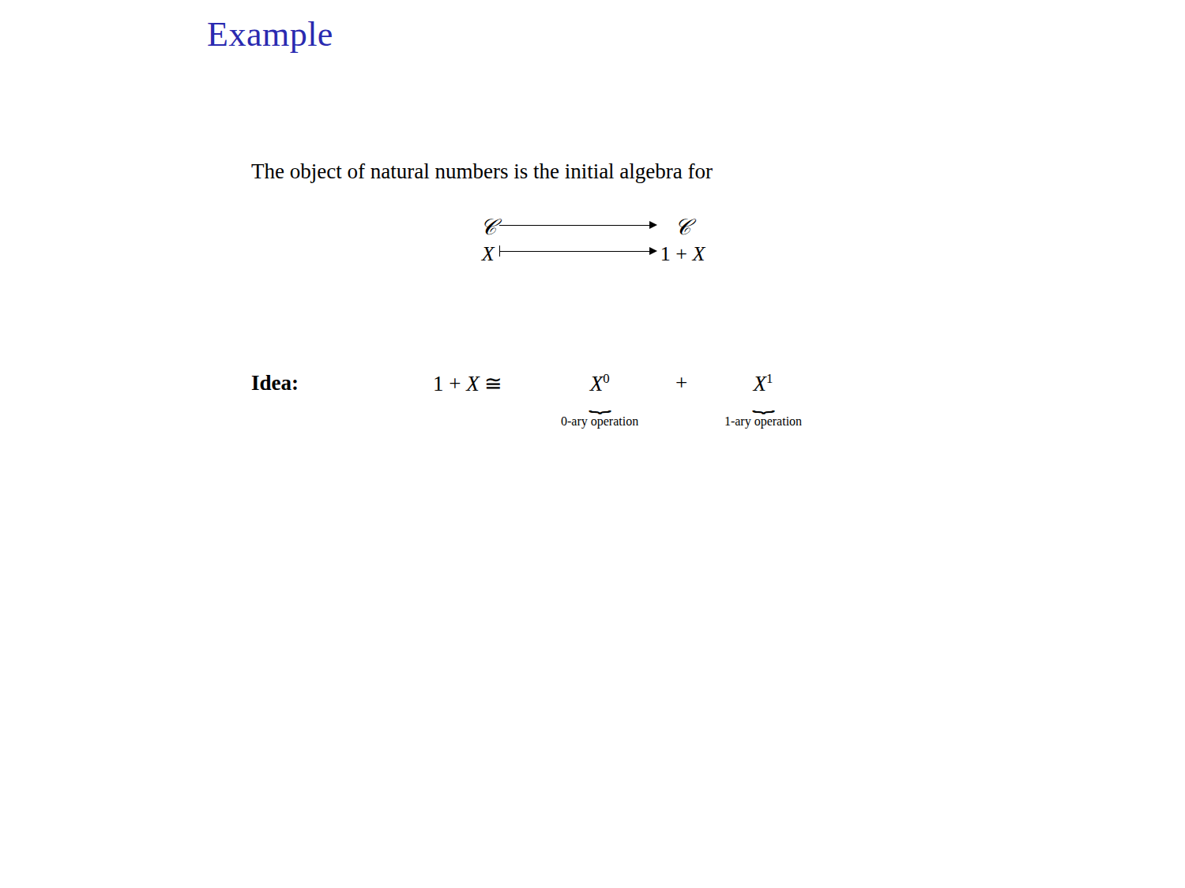Example
The object of natural numbers is the initial algebra for
| 𝒞 | | 𝒞 |
| X | | 1 + X |
Idea:
1 + X ≅ X0 ⏟ 0-ary operation + X1 ⏟ 1-ary operation